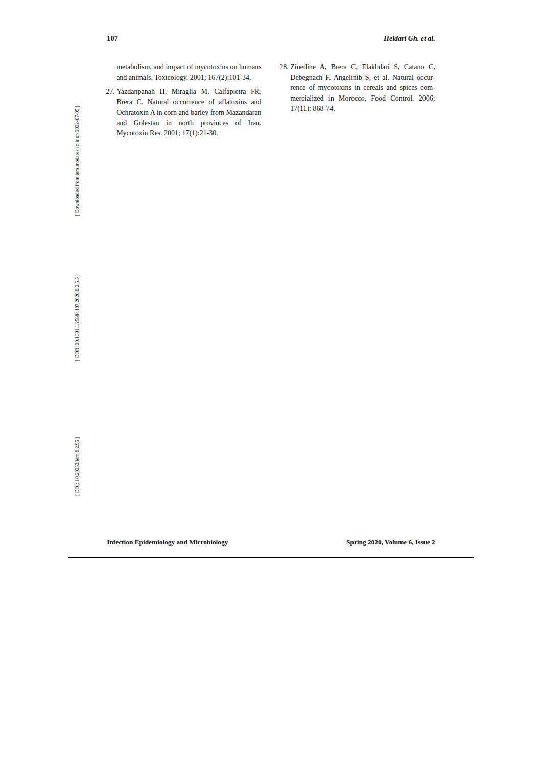[ DOI: 10.29252/iem.6.2.95 ]
[ DOR: 20.1001.1.25884107.2020.6.2.5.5 ]
[ Downloaded from iem.modares.ac.ir on 2022-07-05 ]
107
Heidari Gh. et al.
metabolism, and impact of mycotoxins on humans and animals. Toxicology. 2001; 167(2):101-34.
Yazdanpanah H, Miraglia M, Calfapietra FR, Brera C. Natural occurrence of aflatoxins and Ochratoxin A in corn and barley from Mazandaran and Golestan in north provinces of Iran. Mycotoxin Res. 2001; 17(1):21-30.
Zinedine A, Brera C, Elakhdari S, Catano C, Debegnach F, Angelinib S, et al. Natural occurrence of mycotoxins in cereals and spices commercialized in Morocco, Food Control. 2006; 17(11): 868-74.
Infection Epidemiology and Microbiology
Spring 2020, Volume 6, Issue 2